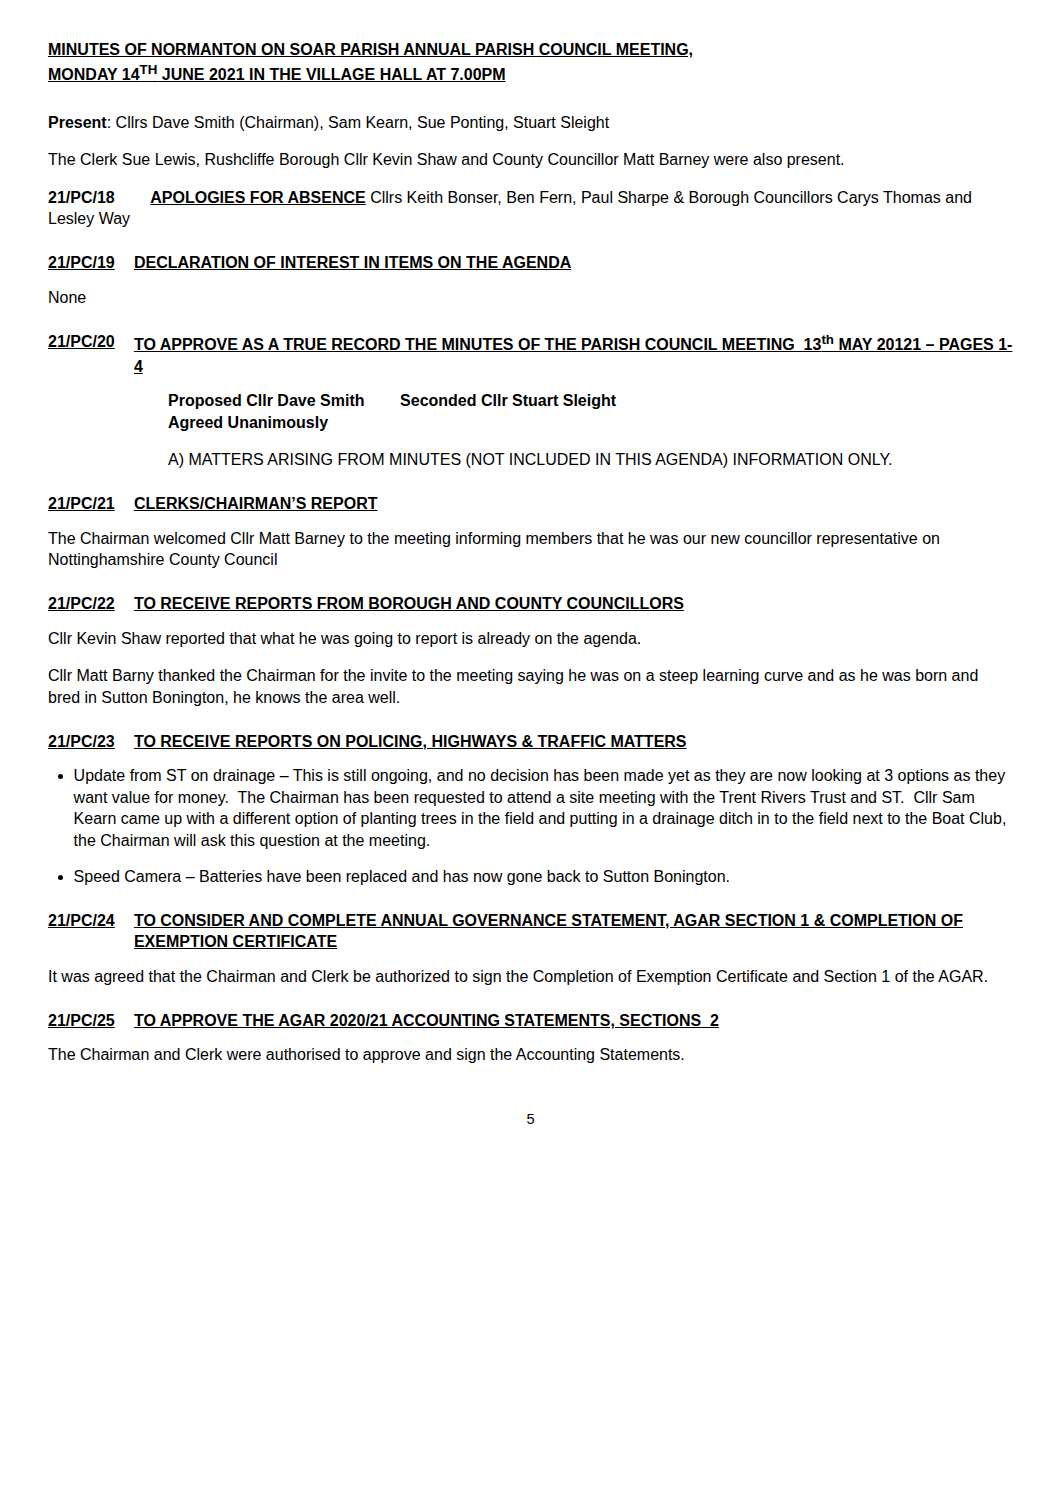MINUTES OF NORMANTON ON SOAR PARISH ANNUAL PARISH COUNCIL MEETING,
MONDAY 14TH JUNE 2021 IN THE VILLAGE HALL AT 7.00PM
Present: Cllrs Dave Smith (Chairman), Sam Kearn, Sue Ponting, Stuart Sleight
The Clerk Sue Lewis, Rushcliffe Borough Cllr Kevin Shaw and County Councillor Matt Barney were also present.
21/PC/18 APOLOGIES FOR ABSENCE Cllrs Keith Bonser, Ben Fern, Paul Sharpe & Borough Councillors Carys Thomas and Lesley Way
21/PC/19 DECLARATION OF INTEREST IN ITEMS ON THE AGENDA
None
21/PC/20 TO APPROVE AS A TRUE RECORD THE MINUTES OF THE PARISH COUNCIL MEETING 13th MAY 20121 – PAGES 1-4
Proposed Cllr Dave Smith Seconded Cllr Stuart Sleight
Agreed Unanimously
A) MATTERS ARISING FROM MINUTES (NOT INCLUDED IN THIS AGENDA) INFORMATION ONLY.
21/PC/21 CLERKS/CHAIRMAN’S REPORT
The Chairman welcomed Cllr Matt Barney to the meeting informing members that he was our new councillor representative on Nottinghamshire County Council
21/PC/22 TO RECEIVE REPORTS FROM BOROUGH AND COUNTY COUNCILLORS
Cllr Kevin Shaw reported that what he was going to report is already on the agenda.
Cllr Matt Barny thanked the Chairman for the invite to the meeting saying he was on a steep learning curve and as he was born and bred in Sutton Bonington, he knows the area well.
21/PC/23 TO RECEIVE REPORTS ON POLICING, HIGHWAYS & TRAFFIC MATTERS
Update from ST on drainage – This is still ongoing, and no decision has been made yet as they are now looking at 3 options as they want value for money. The Chairman has been requested to attend a site meeting with the Trent Rivers Trust and ST. Cllr Sam Kearn came up with a different option of planting trees in the field and putting in a drainage ditch in to the field next to the Boat Club, the Chairman will ask this question at the meeting.
Speed Camera – Batteries have been replaced and has now gone back to Sutton Bonington.
21/PC/24 TO CONSIDER AND COMPLETE ANNUAL GOVERNANCE STATEMENT, AGAR SECTION 1 & COMPLETION OF EXEMPTION CERTIFICATE
It was agreed that the Chairman and Clerk be authorized to sign the Completion of Exemption Certificate and Section 1 of the AGAR.
21/PC/25 TO APPROVE THE AGAR 2020/21 ACCOUNTING STATEMENTS, SECTIONS 2
The Chairman and Clerk were authorised to approve and sign the Accounting Statements.
5